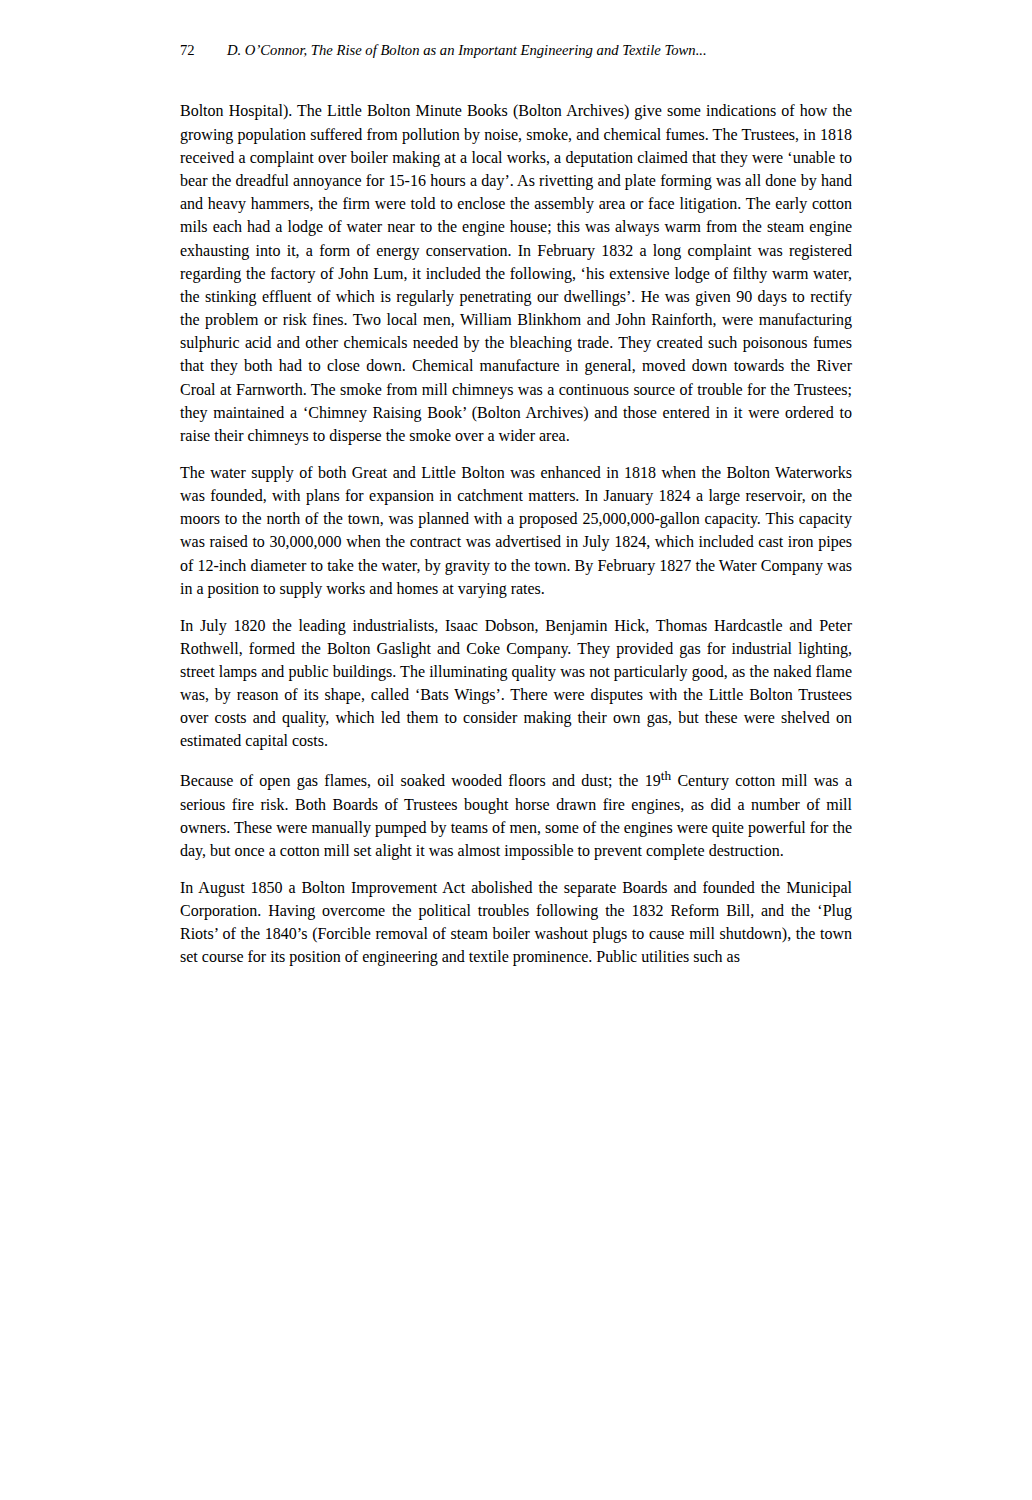72 D. O’Connor, The Rise of Bolton as an Important Engineering and Textile Town...
Bolton Hospital). The Little Bolton Minute Books (Bolton Archives) give some indications of how the growing population suffered from pollution by noise, smoke, and chemical fumes. The Trustees, in 1818 received a complaint over boiler making at a local works, a deputation claimed that they were ‘unable to bear the dreadful annoyance for 15-16 hours a day’. As rivetting and plate forming was all done by hand and heavy hammers, the firm were told to enclose the assembly area or face litigation. The early cotton mils each had a lodge of water near to the engine house; this was always warm from the steam engine exhausting into it, a form of energy conservation. In February 1832 a long complaint was registered regarding the factory of John Lum, it included the following, ‘his extensive lodge of filthy warm water, the stinking effluent of which is regularly penetrating our dwellings’. He was given 90 days to rectify the problem or risk fines. Two local men, William Blinkhom and John Rainforth, were manufacturing sulphuric acid and other chemicals needed by the bleaching trade. They created such poisonous fumes that they both had to close down. Chemical manufacture in general, moved down towards the River Croal at Farnworth. The smoke from mill chimneys was a continuous source of trouble for the Trustees; they maintained a ‘Chimney Raising Book’ (Bolton Archives) and those entered in it were ordered to raise their chimneys to disperse the smoke over a wider area.
The water supply of both Great and Little Bolton was enhanced in 1818 when the Bolton Waterworks was founded, with plans for expansion in catchment matters. In January 1824 a large reservoir, on the moors to the north of the town, was planned with a proposed 25,000,000-gallon capacity. This capacity was raised to 30,000,000 when the contract was advertised in July 1824, which included cast iron pipes of 12-inch diameter to take the water, by gravity to the town. By February 1827 the Water Company was in a position to supply works and homes at varying rates.
In July 1820 the leading industrialists, Isaac Dobson, Benjamin Hick, Thomas Hardcastle and Peter Rothwell, formed the Bolton Gaslight and Coke Company. They provided gas for industrial lighting, street lamps and public buildings. The illuminating quality was not particularly good, as the naked flame was, by reason of its shape, called ‘Bats Wings’. There were disputes with the Little Bolton Trustees over costs and quality, which led them to consider making their own gas, but these were shelved on estimated capital costs.
Because of open gas flames, oil soaked wooded floors and dust; the 19th Century cotton mill was a serious fire risk. Both Boards of Trustees bought horse drawn fire engines, as did a number of mill owners. These were manually pumped by teams of men, some of the engines were quite powerful for the day, but once a cotton mill set alight it was almost impossible to prevent complete destruction.
In August 1850 a Bolton Improvement Act abolished the separate Boards and founded the Municipal Corporation. Having overcome the political troubles following the 1832 Reform Bill, and the ‘Plug Riots’ of the 1840’s (Forcible removal of steam boiler washout plugs to cause mill shutdown), the town set course for its position of engineering and textile prominence. Public utilities such as